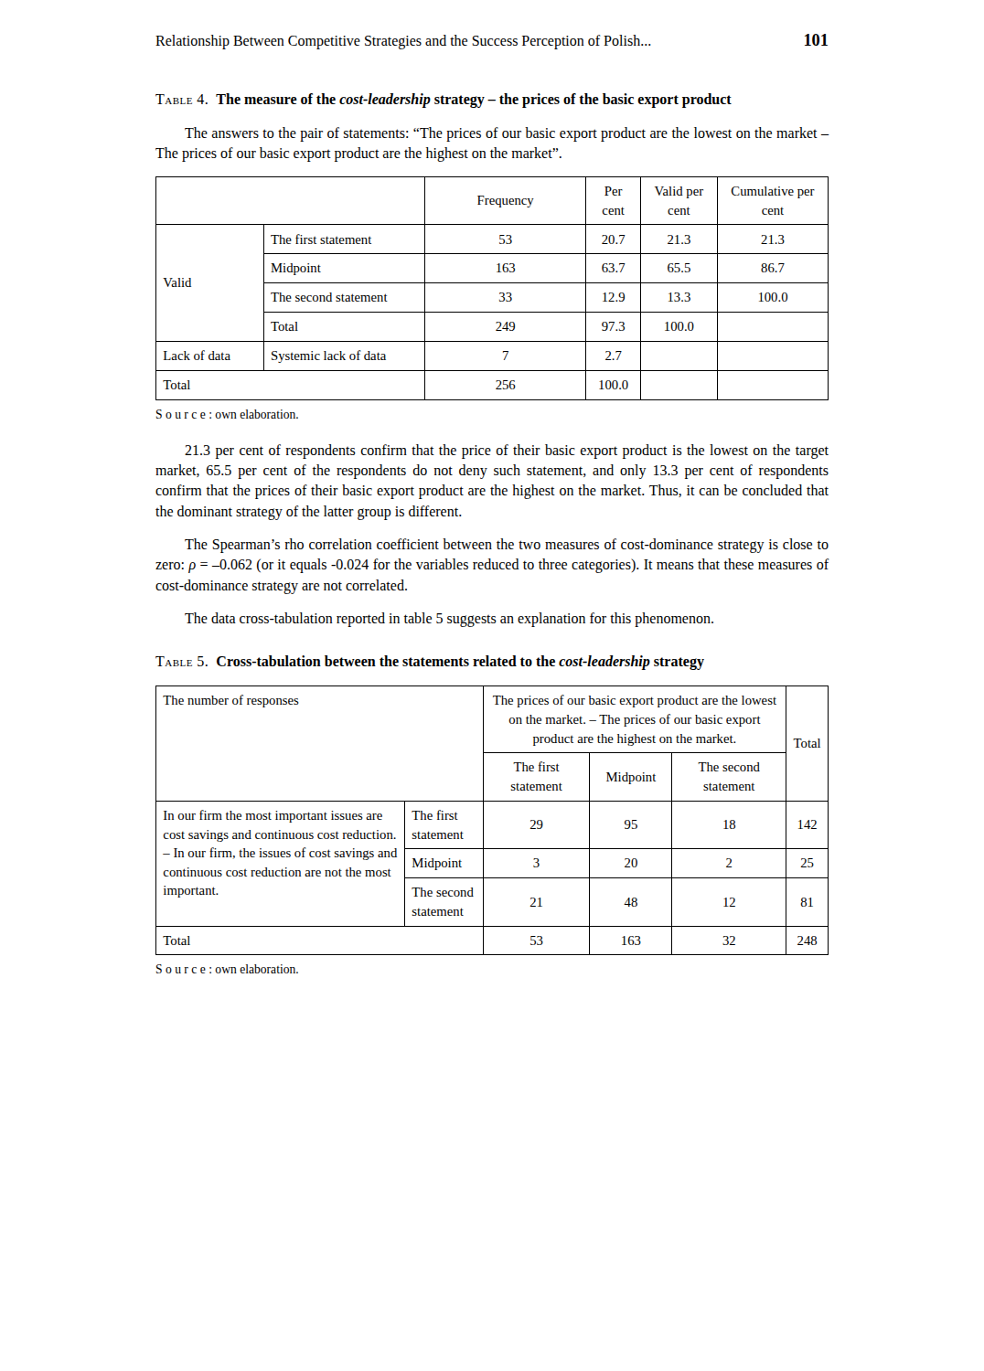Relationship Between Competitive Strategies and the Success Perception of Polish... 101
Table 4. The measure of the cost-leadership strategy – the prices of the basic export product
The answers to the pair of statements: “The prices of our basic export product are the lowest on the market – The prices of our basic export product are the highest on the market”.
| | Frequency | Per cent | Valid per cent | Cumulative per cent |
| --- | --- | --- | --- | --- |
| Valid | The first statement | 53 | 20.7 | 21.3 | 21.3 |
| Midpoint | 163 | 63.7 | 65.5 | 86.7 |
| The second statement | 33 | 12.9 | 13.3 | 100.0 |
| Total | 249 | 97.3 | 100.0 | |
| Lack of data | Systemic lack of data | 7 | 2.7 | | |
| Total | 256 | 100.0 | | |
Source: own elaboration.
21.3 per cent of respondents confirm that the price of their basic export product is the lowest on the target market, 65.5 per cent of the respondents do not deny such statement, and only 13.3 per cent of respondents confirm that the prices of their basic export product are the highest on the market. Thus, it can be concluded that the dominant strategy of the latter group is different.
The Spearman’s rho correlation coefficient between the two measures of cost-dominance strategy is close to zero: ρ = –0.062 (or it equals -0.024 for the variables reduced to three categories). It means that these measures of cost-dominance strategy are not correlated.
The data cross-tabulation reported in table 5 suggests an explanation for this phenomenon.
Table 5. Cross-tabulation between the statements related to the cost-leadership strategy
| The number of responses | The prices of our basic export product are the lowest on the market. – The prices of our basic export product are the highest on the market. | Total |
| --- | --- | --- |
| The first statement | Midpoint | The second statement |
| In our firm the most important issues are cost savings and continuous cost reduction. – In our firm, the issues of cost savings and continuous cost reduction are not the most important. | The first statement | 29 | 95 | 18 | 142 |
| Midpoint | 3 | 20 | 2 | 25 |
| The second statement | 21 | 48 | 12 | 81 |
| Total | 53 | 163 | 32 | 248 |
Source: own elaboration.